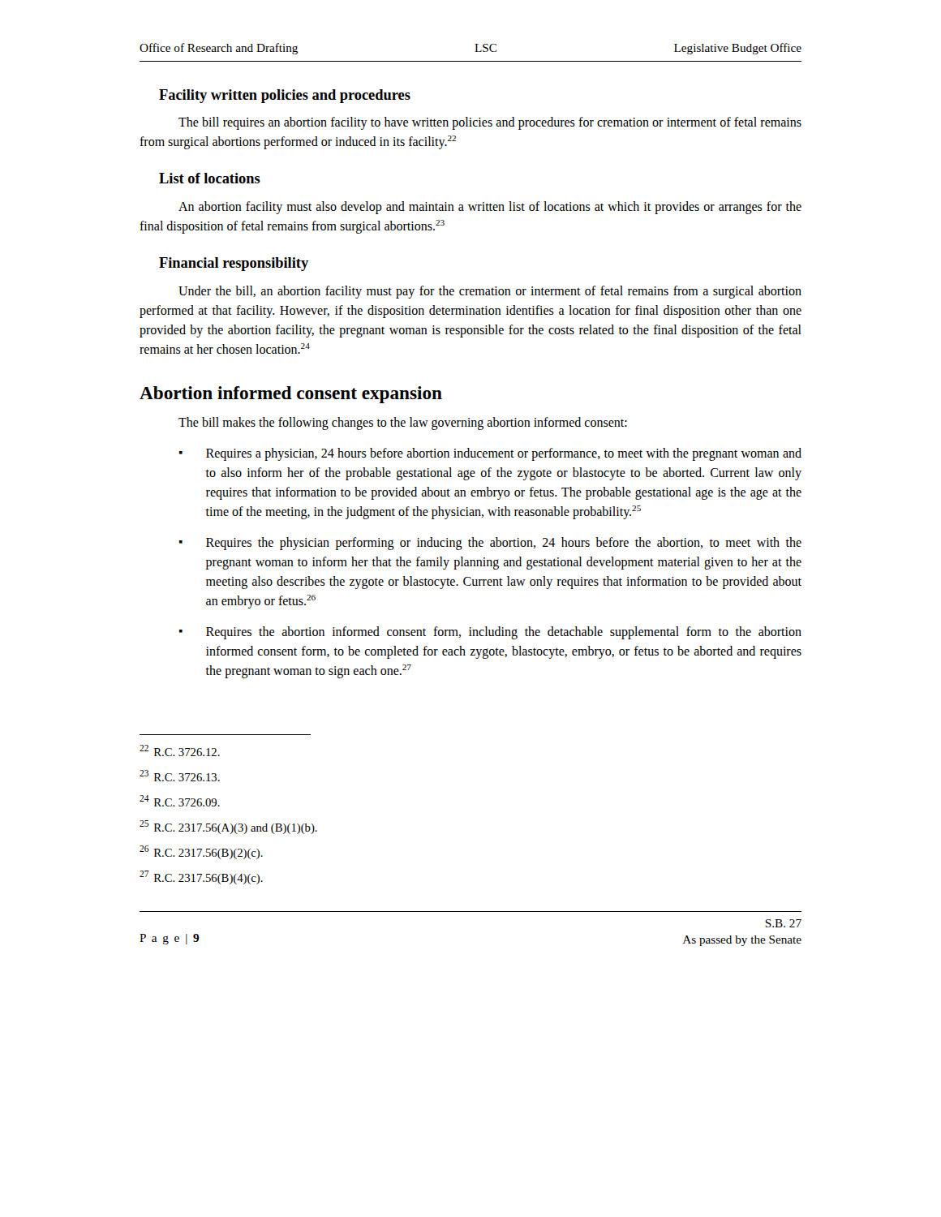Office of Research and Drafting
LSC
Legislative Budget Office
Facility written policies and procedures
The bill requires an abortion facility to have written policies and procedures for cremation or interment of fetal remains from surgical abortions performed or induced in its facility.22
List of locations
An abortion facility must also develop and maintain a written list of locations at which it provides or arranges for the final disposition of fetal remains from surgical abortions.23
Financial responsibility
Under the bill, an abortion facility must pay for the cremation or interment of fetal remains from a surgical abortion performed at that facility. However, if the disposition determination identifies a location for final disposition other than one provided by the abortion facility, the pregnant woman is responsible for the costs related to the final disposition of the fetal remains at her chosen location.24
Abortion informed consent expansion
The bill makes the following changes to the law governing abortion informed consent:
Requires a physician, 24 hours before abortion inducement or performance, to meet with the pregnant woman and to also inform her of the probable gestational age of the zygote or blastocyte to be aborted. Current law only requires that information to be provided about an embryo or fetus. The probable gestational age is the age at the time of the meeting, in the judgment of the physician, with reasonable probability.25
Requires the physician performing or inducing the abortion, 24 hours before the abortion, to meet with the pregnant woman to inform her that the family planning and gestational development material given to her at the meeting also describes the zygote or blastocyte. Current law only requires that information to be provided about an embryo or fetus.26
Requires the abortion informed consent form, including the detachable supplemental form to the abortion informed consent form, to be completed for each zygote, blastocyte, embryo, or fetus to be aborted and requires the pregnant woman to sign each one.27
22 R.C. 3726.12.
23 R.C. 3726.13.
24 R.C. 3726.09.
25 R.C. 2317.56(A)(3) and (B)(1)(b).
26 R.C. 2317.56(B)(2)(c).
27 R.C. 2317.56(B)(4)(c).
P a g e | 9
S.B. 27
As passed by the Senate